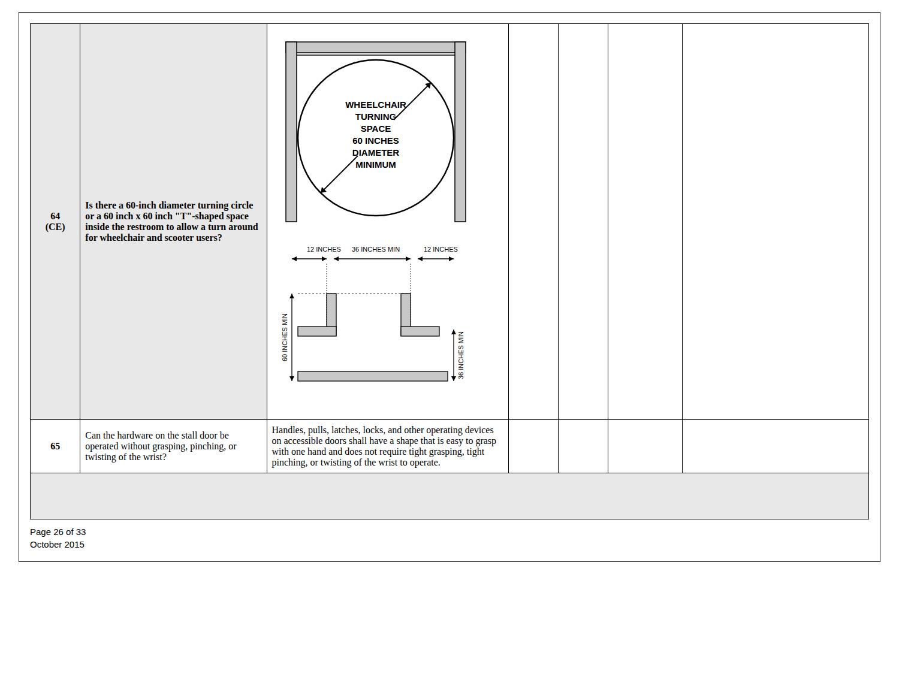| 64 (CE) | Is there a 60-inch diameter turning circle or a 60 inch x 60 inch "T"-shaped space inside the restroom to allow a turn around for wheelchair and scooter users? | WHEELCHAIR TURNING SPACE 60 INCHES DIAMETER MINIMUM 12 INCHES 36 INCHES MIN 12 INCHES 60 INCHES MIN 36 INCHES MIN | | | | |
| 65 | Can the hardware on the stall door be operated without grasping, pinching, or twisting of the wrist? | Handles, pulls, latches, locks, and other operating devices on accessible doors shall have a shape that is easy to grasp with one hand and does not require tight grasping, tight pinching, or twisting of the wrist to operate. | | | | |
Page 26 of 33
October 2015